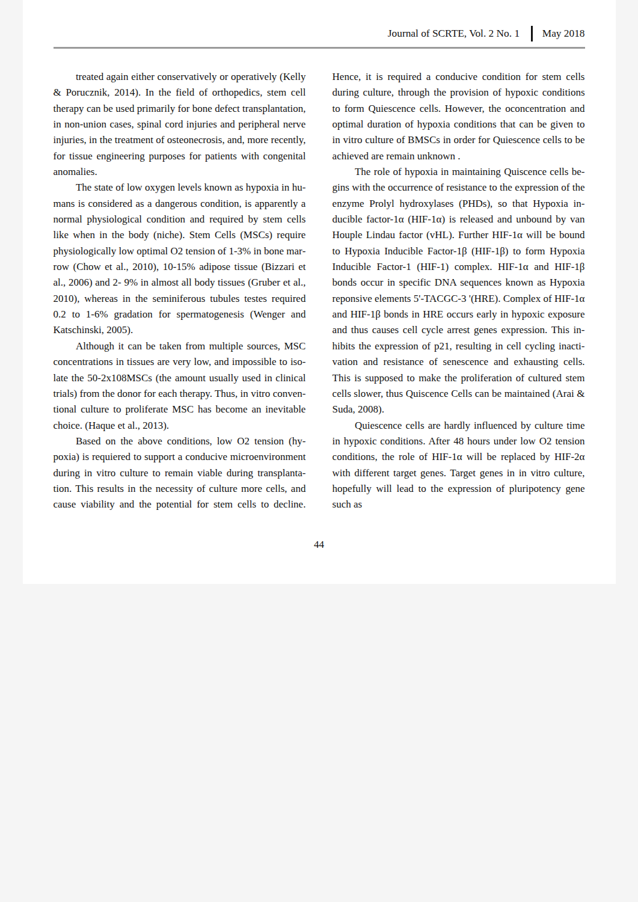Journal of SCRTE, Vol. 2 No. 1 May 2018
treated again either conservatively or operatively (Kelly & Porucznik, 2014). In the field of orthopedics, stem cell therapy can be used primarily for bone defect transplantation, in non-union cases, spinal cord injuries and peripheral nerve injuries, in the treatment of osteonecrosis, and, more recently, for tissue engineering purposes for patients with congenital anomalies.
The state of low oxygen levels known as hypoxia in humans is considered as a dangerous condition, is apparently a normal physiological condition and required by stem cells like when in the body (niche). Stem Cells (MSCs) require physiologically low optimal O2 tension of 1-3% in bone marrow (Chow et al., 2010), 10-15% adipose tissue (Bizzari et al., 2006) and 2- 9% in almost all body tissues (Gruber et al., 2010), whereas in the seminiferous tubules testes required 0.2 to 1-6% gradation for spermatogenesis (Wenger and Katschinski, 2005).
Although it can be taken from multiple sources, MSC concentrations in tissues are very low, and impossible to isolate the 50-2x108MSCs (the amount usually used in clinical trials) from the donor for each therapy. Thus, in vitro conventional culture to proliferate MSC has become an inevitable choice. (Haque et al., 2013).
Based on the above conditions, low O2 tension (hypoxia) is requiered to support a conducive microenvironment during in vitro culture to remain viable during transplantation. This results in the necessity of culture more cells, and cause viability and the potential for stem cells to decline. Hence, it is required a conducive condition for stem cells during culture, through the provision of hypoxic conditions to form Quiescence cells. However, the oconcentration and optimal duration of hypoxia conditions that can be given to in vitro culture of BMSCs in order for Quiescence cells to be achieved are remain unknown .
The role of hypoxia in maintaining Quiscence cells begins with the occurrence of resistance to the expression of the enzyme Prolyl hydroxylases (PHDs), so that Hypoxia inducible factor-1α (HIF-1α) is released and unbound by van Houple Lindau factor (vHL). Further HIF-1α will be bound to Hypoxia Inducible Factor-1β (HIF-1β) to form Hypoxia Inducible Factor-1 (HIF-1) complex. HIF-1α and HIF-1β bonds occur in specific DNA sequences known as Hypoxia reponsive elements 5'-TACGC-3 '(HRE). Complex of HIF-1α and HIF-1β bonds in HRE occurs early in hypoxic exposure and thus causes cell cycle arrest genes expression. This inhibits the expression of p21, resulting in cell cycling inactivation and resistance of senescence and exhausting cells. This is supposed to make the proliferation of cultured stem cells slower, thus Quiscence Cells can be maintained (Arai & Suda, 2008).
Quiescence cells are hardly influenced by culture time in hypoxic conditions. After 48 hours under low O2 tension conditions, the role of HIF-1α will be replaced by HIF-2α with different target genes. Target genes in in vitro culture, hopefully will lead to the expression of pluripotency gene such as
44